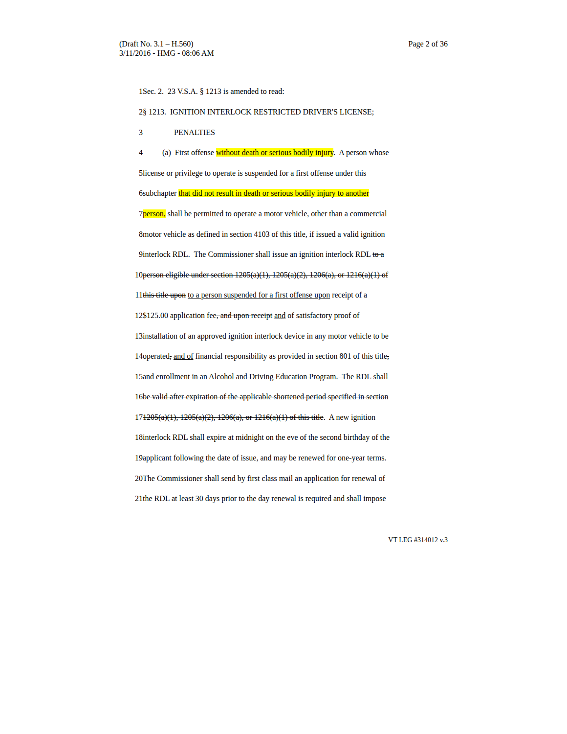(Draft No. 3.1 – H.560)
3/11/2016 - HMG - 08:06 AM
Page 2 of 36
| 1 | Sec. 2. 23 V.S.A. § 1213 is amended to read: |
| 2 | § 1213. IGNITION INTERLOCK RESTRICTED DRIVER'S LICENSE; |
| 3 | PENALTIES |
| 4 | (a) First offense without death or serious bodily injury . A person whose |
| 5 | license or privilege to operate is suspended for a first offense under this |
| 6 | subchapter that did not result in death or serious bodily injury to another |
| 7 | person, shall be permitted to operate a motor vehicle, other than a commercial |
| 8 | motor vehicle as defined in section 4103 of this title, if issued a valid ignition |
| 9 | interlock RDL. The Commissioner shall issue an ignition interlock RDL to a |
| 10 | person eligible under section 1205(a)(1), 1205(a)(2), 1206(a), or 1216(a)(1) of |
| 11 | this title upon to a person suspended for a first offense upon receipt of a |
| 12 | $125.00 application fee , and upon receipt and of satisfactory proof of |
| 13 | installation of an approved ignition interlock device in any motor vehicle to be |
| 14 | operated , and of financial responsibility as provided in section 801 of this title , |
| 15 | and enrollment in an Alcohol and Driving Education Program. The RDL shall |
| 16 | be valid after expiration of the applicable shortened period specified in section |
| 17 | 1205(a)(1), 1205(a)(2), 1206(a), or 1216(a)(1) of this title . A new ignition |
| 18 | interlock RDL shall expire at midnight on the eve of the second birthday of the |
| 19 | applicant following the date of issue, and may be renewed for one-year terms. |
| 20 | The Commissioner shall send by first class mail an application for renewal of |
| 21 | the RDL at least 30 days prior to the day renewal is required and shall impose |
VT LEG #314012 v.3